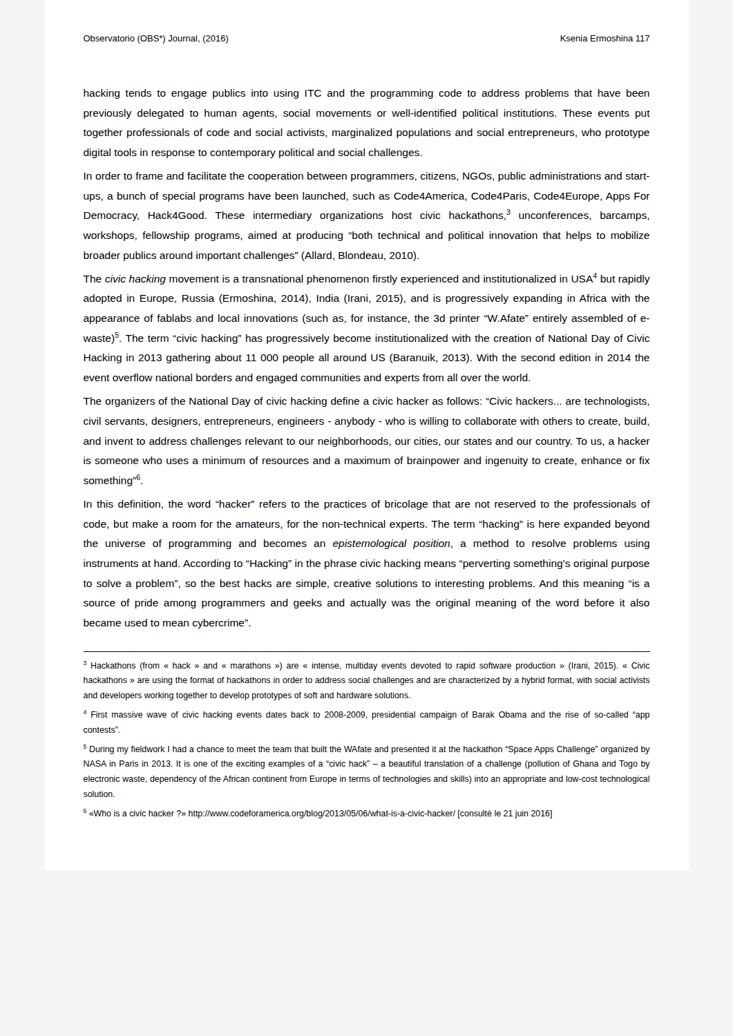Observatorio (OBS*) Journal, (2016) Ksenia Ermoshina 117
hacking tends to engage publics into using ITC and the programming code to address problems that have been previously delegated to human agents, social movements or well-identified political institutions. These events put together professionals of code and social activists, marginalized populations and social entrepreneurs, who prototype digital tools in response to contemporary political and social challenges.
In order to frame and facilitate the cooperation between programmers, citizens, NGOs, public administrations and start-ups, a bunch of special programs have been launched, such as Code4America, Code4Paris, Code4Europe, Apps For Democracy, Hack4Good. These intermediary organizations host civic hackathons,3 unconferences, barcamps, workshops, fellowship programs, aimed at producing “both technical and political innovation that helps to mobilize broader publics around important challenges” (Allard, Blondeau, 2010).
The civic hacking movement is a transnational phenomenon firstly experienced and institutionalized in USA4 but rapidly adopted in Europe, Russia (Ermoshina, 2014), India (Irani, 2015), and is progressively expanding in Africa with the appearance of fablabs and local innovations (such as, for instance, the 3d printer “W.Afate” entirely assembled of e-waste)5. The term “civic hacking” has progressively become institutionalized with the creation of National Day of Civic Hacking in 2013 gathering about 11 000 people all around US (Baranuik, 2013). With the second edition in 2014 the event overflow national borders and engaged communities and experts from all over the world.
The organizers of the National Day of civic hacking define a civic hacker as follows: “Civic hackers... are technologists, civil servants, designers, entrepreneurs, engineers - anybody - who is willing to collaborate with others to create, build, and invent to address challenges relevant to our neighborhoods, our cities, our states and our country. To us, a hacker is someone who uses a minimum of resources and a maximum of brainpower and ingenuity to create, enhance or fix something”6.
In this definition, the word “hacker” refers to the practices of bricolage that are not reserved to the professionals of code, but make a room for the amateurs, for the non-technical experts. The term “hacking” is here expanded beyond the universe of programming and becomes an epistemological position, a method to resolve problems using instruments at hand. According to “Hacking” in the phrase civic hacking means “perverting something’s original purpose to solve a problem”, so the best hacks are simple, creative solutions to interesting problems. And this meaning “is a source of pride among programmers and geeks and actually was the original meaning of the word before it also became used to mean cybercrime”.
3 Hackathons (from « hack » and « marathons ») are « intense, multiday events devoted to rapid software production » (Irani, 2015). « Civic hackathons » are using the format of hackathons in order to address social challenges and are characterized by a hybrid format, with social activists and developers working together to develop prototypes of soft and hardware solutions.
4 First massive wave of civic hacking events dates back to 2008-2009, presidential campaign of Barak Obama and the rise of so-called “app contests”.
5 During my fieldwork I had a chance to meet the team that built the WAfate and presented it at the hackathon “Space Apps Challenge” organized by NASA in Paris in 2013. It is one of the exciting examples of a “civic hack” – a beautiful translation of a challenge (pollution of Ghana and Togo by electronic waste, dependency of the African continent from Europe in terms of technologies and skills) into an appropriate and low-cost technological solution.
6 «Who is a civic hacker ?» http://www.codeforamerica.org/blog/2013/05/06/what-is-a-civic-hacker/ [consulté le 21 juin 2016]